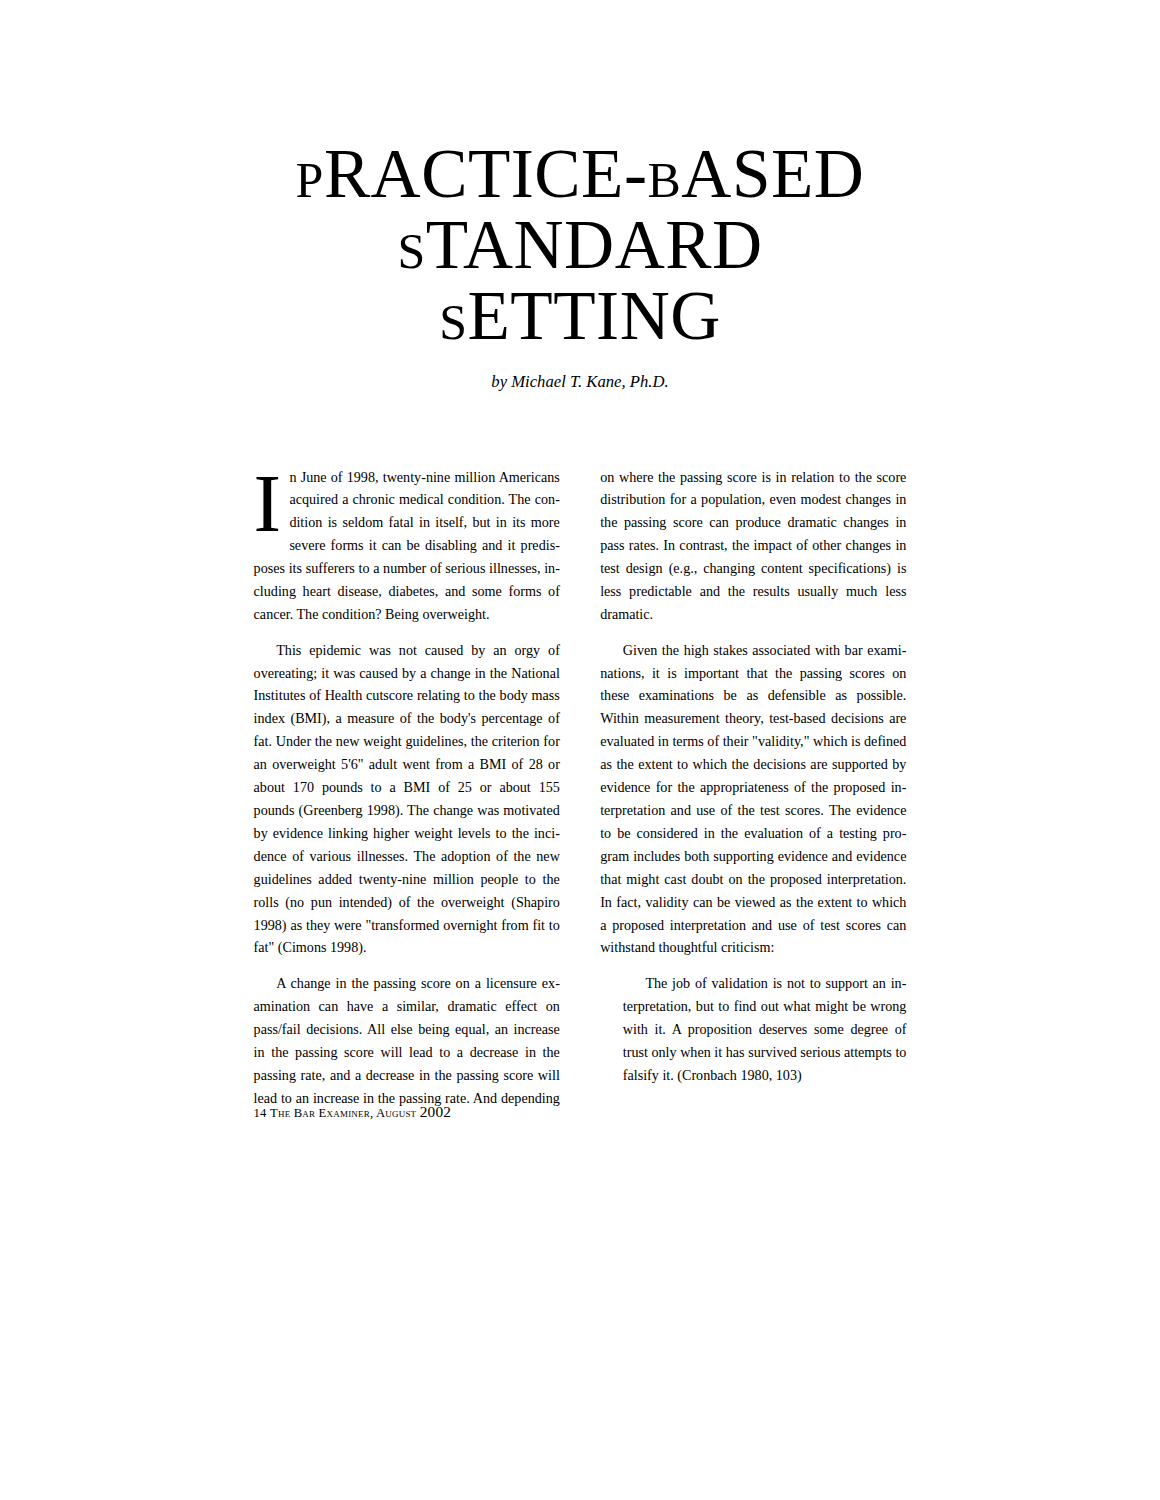PRACTICE-BASED
STANDARD SETTING
by Michael T. Kane, Ph.D.
In June of 1998, twenty-nine million Americans acquired a chronic medical condition. The condition is seldom fatal in itself, but in its more severe forms it can be disabling and it predisposes its sufferers to a number of serious illnesses, including heart disease, diabetes, and some forms of cancer. The condition? Being overweight.
This epidemic was not caused by an orgy of overeating; it was caused by a change in the National Institutes of Health cutscore relating to the body mass index (BMI), a measure of the body's percentage of fat. Under the new weight guidelines, the criterion for an overweight 5'6" adult went from a BMI of 28 or about 170 pounds to a BMI of 25 or about 155 pounds (Greenberg 1998). The change was motivated by evidence linking higher weight levels to the incidence of various illnesses. The adoption of the new guidelines added twenty-nine million people to the rolls (no pun intended) of the overweight (Shapiro 1998) as they were "transformed overnight from fit to fat" (Cimons 1998).
A change in the passing score on a licensure examination can have a similar, dramatic effect on pass/fail decisions. All else being equal, an increase in the passing score will lead to a decrease in the passing rate, and a decrease in the passing score will lead to an increase in the passing rate. And depending on where the passing score is in relation to the score distribution for a population, even modest changes in the passing score can produce dramatic changes in pass rates. In contrast, the impact of other changes in test design (e.g., changing content specifications) is less predictable and the results usually much less dramatic.
Given the high stakes associated with bar examinations, it is important that the passing scores on these examinations be as defensible as possible. Within measurement theory, test-based decisions are evaluated in terms of their "validity," which is defined as the extent to which the decisions are supported by evidence for the appropriateness of the proposed interpretation and use of the test scores. The evidence to be considered in the evaluation of a testing program includes both supporting evidence and evidence that might cast doubt on the proposed interpretation. In fact, validity can be viewed as the extent to which a proposed interpretation and use of test scores can withstand thoughtful criticism:
The job of validation is not to support an interpretation, but to find out what might be wrong with it. A proposition deserves some degree of trust only when it has survived serious attempts to falsify it. (Cronbach 1980, 103)
14 The Bar Examiner, August 2002